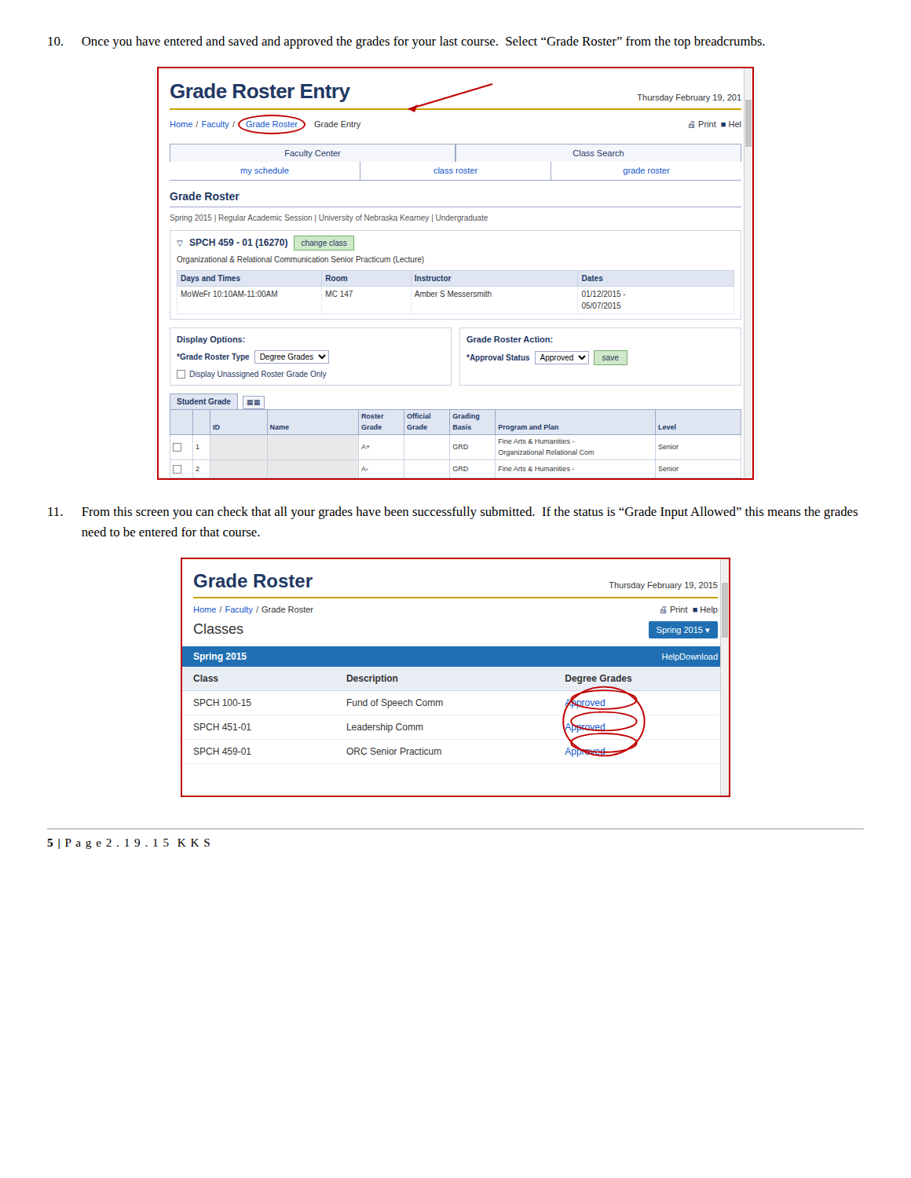10. Once you have entered and saved and approved the grades for your last course. Select “Grade Roster” from the top breadcrumbs.
Grade Roster Entry
Thursday February 19, 201
Home/Faculty/Grade Roster Grade Entry
🖨Print ■Hel
Faculty Center
Class Search
my schedule
class roster
grade roster
Grade Roster
Spring 2015 | Regular Academic Session | University of Nebraska Kearney | Undergraduate
▽ SPCH 459 - 01 (16270) change class
Organizational & Relational Communication Senior Practicum (Lecture)
| Days and Times | Room | Instructor | Dates |
| --- | --- | --- | --- |
| MoWeFr 10:10AM-11:00AM | MC 147 | Amber S Messersmith | 01/12/2015 - 05/07/2015 |
Display Options:
*Grade Roster Type Degree Grades
Display Unassigned Roster Grade Only
Grade Roster Action:
*Approval Status Approved save
Student Grade ▦▦
| | | ID | Name | Roster Grade | Official Grade | Grading Basis | Program and Plan | Level |
| --- | --- | --- | --- | --- | --- | --- | --- | --- |
| | 1 | | | A+ | | GRD | Fine Arts & Humanities - Organizational Relational Com | Senior |
| | 2 | | | A- | | GRD | Fine Arts & Humanities - | Senior |
11. From this screen you can check that all your grades have been successfully submitted. If the status is “Grade Input Allowed” this means the grades need to be entered for that course.
Grade Roster
Thursday February 19, 2015
Home/Faculty/Grade Roster
🖨 Print ■ Help
Classes
Spring 2015 ▾
Spring 2015 HelpDownload
| Class | Description | Degree Grades |
| --- | --- | --- |
| SPCH 100-15 | Fund of Speech Comm | Approved |
| SPCH 451-01 | Leadership Comm | Approved |
| SPCH 459-01 | ORC Senior Practicum | Approved |
5 | P a g e 2 . 1 9 . 1 5 K K S